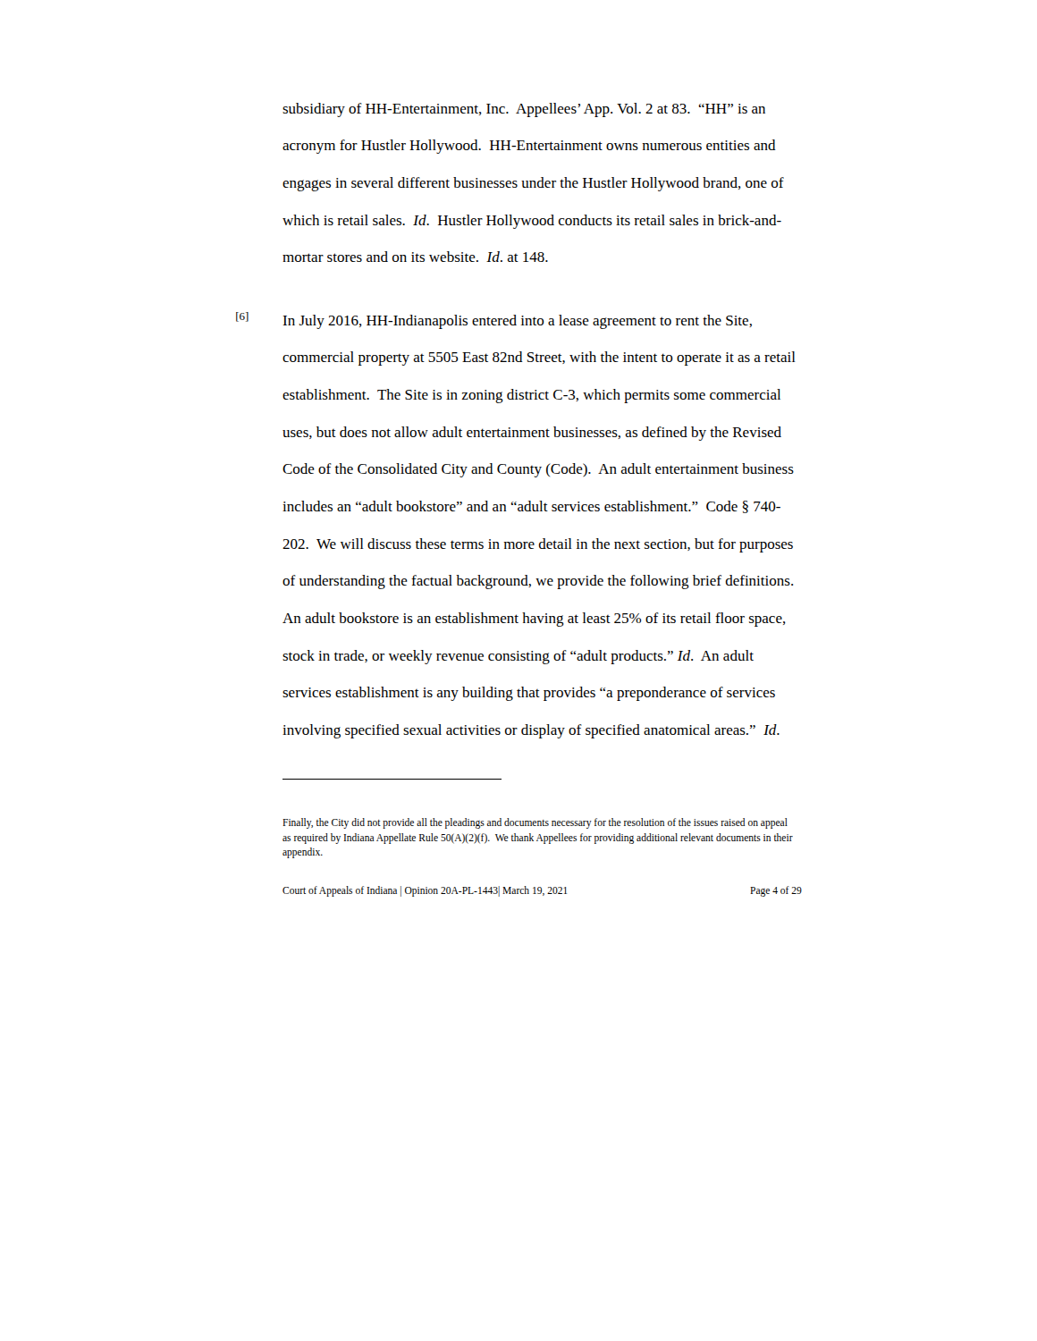subsidiary of HH-Entertainment, Inc. Appellees’ App. Vol. 2 at 83. “HH” is an acronym for Hustler Hollywood. HH-Entertainment owns numerous entities and engages in several different businesses under the Hustler Hollywood brand, one of which is retail sales. Id. Hustler Hollywood conducts its retail sales in brick-and-mortar stores and on its website. Id. at 148.
[6]
In July 2016, HH-Indianapolis entered into a lease agreement to rent the Site, commercial property at 5505 East 82nd Street, with the intent to operate it as a retail establishment. The Site is in zoning district C-3, which permits some commercial uses, but does not allow adult entertainment businesses, as defined by the Revised Code of the Consolidated City and County (Code). An adult entertainment business includes an “adult bookstore” and an “adult services establishment.” Code § 740-202. We will discuss these terms in more detail in the next section, but for purposes of understanding the factual background, we provide the following brief definitions. An adult bookstore is an establishment having at least 25% of its retail floor space, stock in trade, or weekly revenue consisting of “adult products.” Id. An adult services establishment is any building that provides “a preponderance of services involving specified sexual activities or display of specified anatomical areas.” Id.
Finally, the City did not provide all the pleadings and documents necessary for the resolution of the issues raised on appeal as required by Indiana Appellate Rule 50(A)(2)(f). We thank Appellees for providing additional relevant documents in their appendix.
Court of Appeals of Indiana | Opinion 20A-PL-1443| March 19, 2021
Page 4 of 29